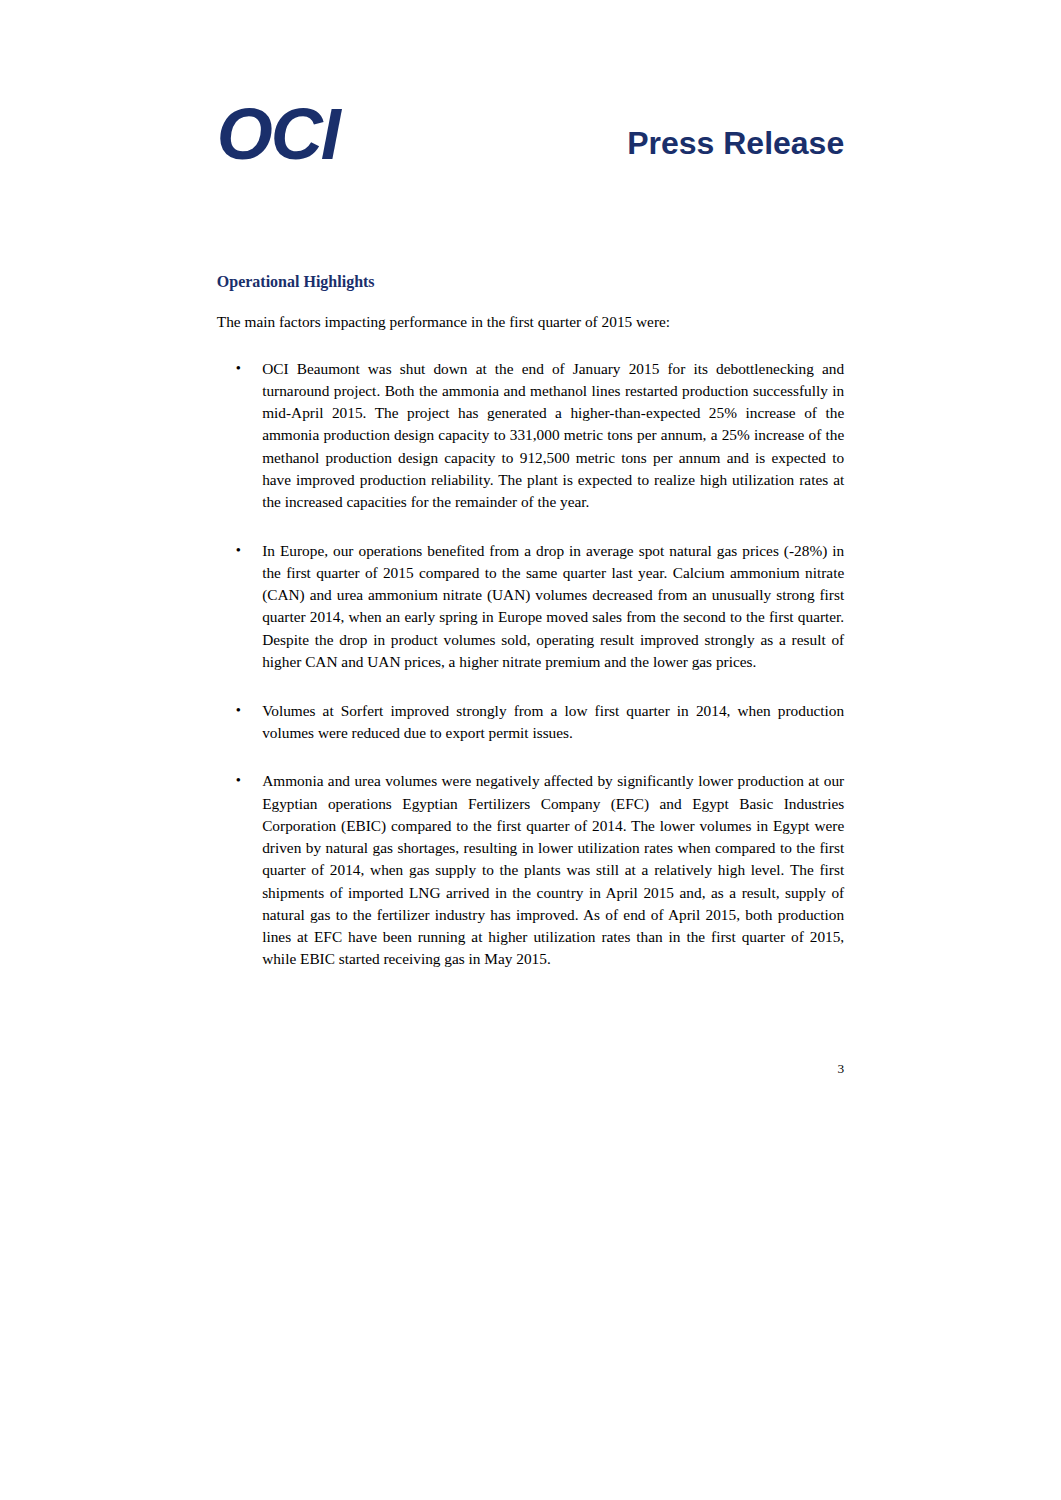OCI
Press Release
Operational Highlights
The main factors impacting performance in the first quarter of 2015 were:
OCI Beaumont was shut down at the end of January 2015 for its debottlenecking and turnaround project. Both the ammonia and methanol lines restarted production successfully in mid-April 2015. The project has generated a higher-than-expected 25% increase of the ammonia production design capacity to 331,000 metric tons per annum, a 25% increase of the methanol production design capacity to 912,500 metric tons per annum and is expected to have improved production reliability. The plant is expected to realize high utilization rates at the increased capacities for the remainder of the year.
In Europe, our operations benefited from a drop in average spot natural gas prices (-28%) in the first quarter of 2015 compared to the same quarter last year. Calcium ammonium nitrate (CAN) and urea ammonium nitrate (UAN) volumes decreased from an unusually strong first quarter 2014, when an early spring in Europe moved sales from the second to the first quarter. Despite the drop in product volumes sold, operating result improved strongly as a result of higher CAN and UAN prices, a higher nitrate premium and the lower gas prices.
Volumes at Sorfert improved strongly from a low first quarter in 2014, when production volumes were reduced due to export permit issues.
Ammonia and urea volumes were negatively affected by significantly lower production at our Egyptian operations Egyptian Fertilizers Company (EFC) and Egypt Basic Industries Corporation (EBIC) compared to the first quarter of 2014. The lower volumes in Egypt were driven by natural gas shortages, resulting in lower utilization rates when compared to the first quarter of 2014, when gas supply to the plants was still at a relatively high level. The first shipments of imported LNG arrived in the country in April 2015 and, as a result, supply of natural gas to the fertilizer industry has improved. As of end of April 2015, both production lines at EFC have been running at higher utilization rates than in the first quarter of 2015, while EBIC started receiving gas in May 2015.
3